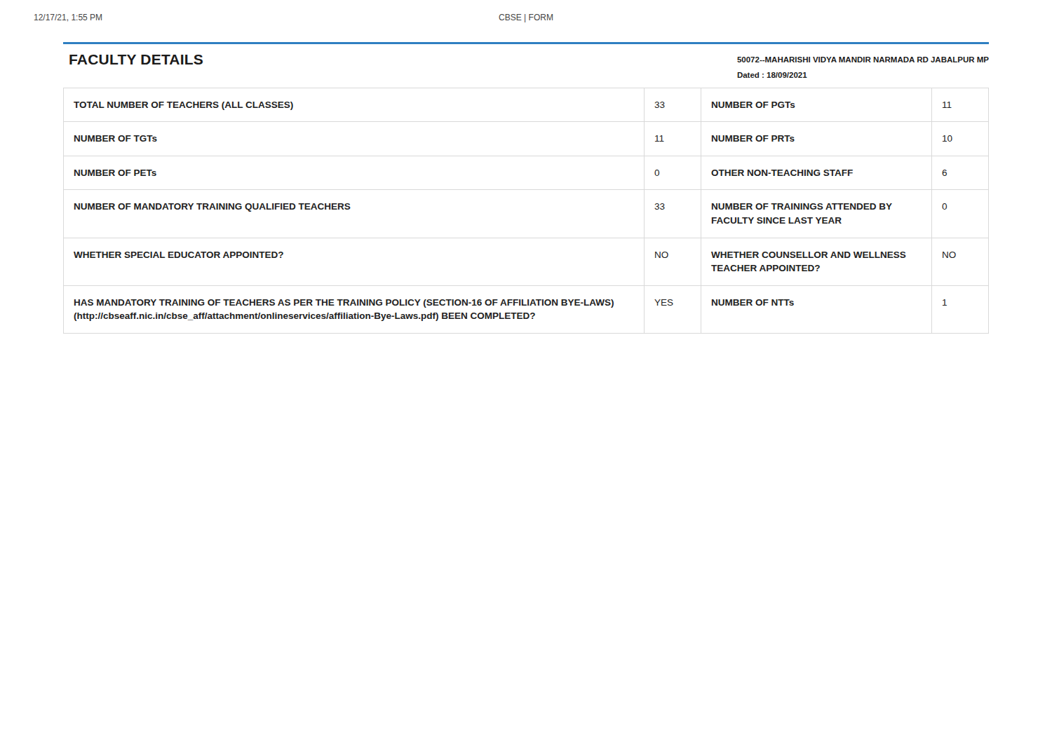12/17/21, 1:55 PM CBSE | FORM
FACULTY DETAILS
50072--MAHARISHI VIDYA MANDIR NARMADA RD JABALPUR MP Dated : 18/09/2021
| TOTAL NUMBER OF TEACHERS (ALL CLASSES) | 33 | NUMBER OF PGTs | 11 |
| NUMBER OF TGTs | 11 | NUMBER OF PRTs | 10 |
| NUMBER OF PETs | 0 | OTHER NON-TEACHING STAFF | 6 |
| NUMBER OF MANDATORY TRAINING QUALIFIED TEACHERS | 33 | NUMBER OF TRAININGS ATTENDED BY FACULTY SINCE LAST YEAR | 0 |
| WHETHER SPECIAL EDUCATOR APPOINTED? | NO | WHETHER COUNSELLOR AND WELLNESS TEACHER APPOINTED? | NO |
| HAS MANDATORY TRAINING OF TEACHERS AS PER THE TRAINING POLICY (SECTION-16 OF AFFILIATION BYE-LAWS) (http://cbseaff.nic.in/cbse_aff/attachment/onlineservices/affiliation-Bye-Laws.pdf) BEEN COMPLETED? | YES | NUMBER OF NTTs | 1 |